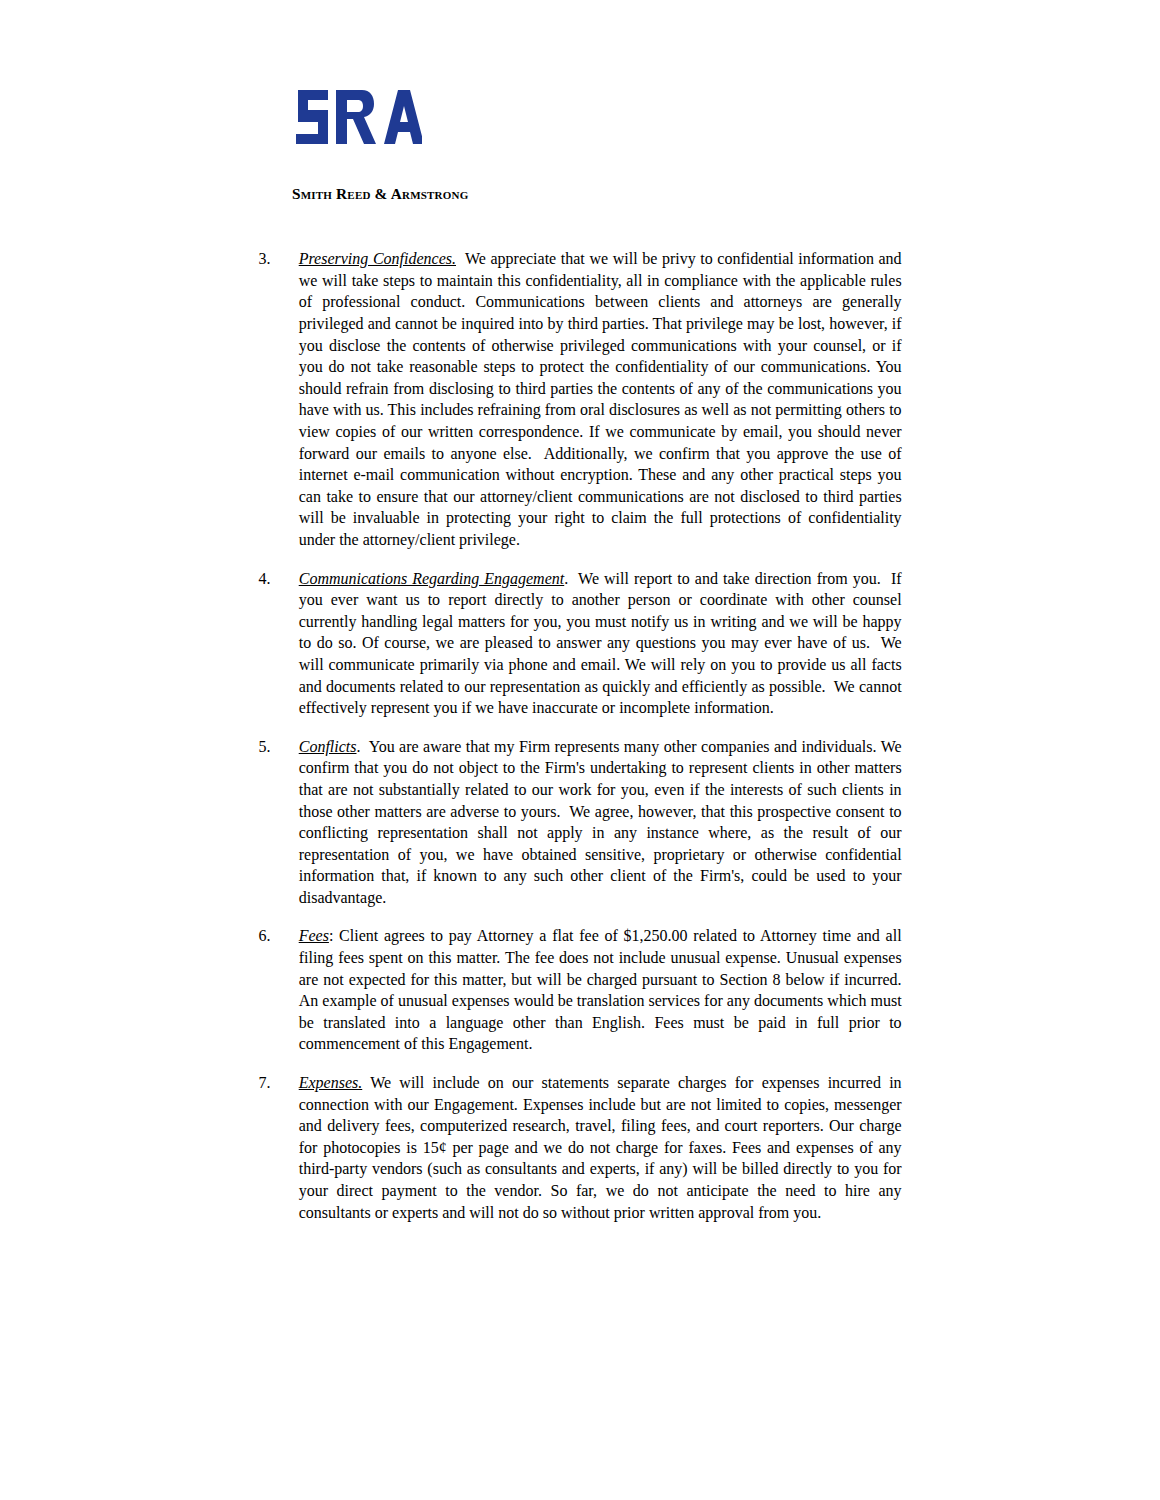Smith Reed & Armstrong
3.
Preserving Confidences. We appreciate that we will be privy to confidential information and we will take steps to maintain this confidentiality, all in compliance with the applicable rules of professional conduct. Communications between clients and attorneys are generally privileged and cannot be inquired into by third parties. That privilege may be lost, however, if you disclose the contents of otherwise privileged communications with your counsel, or if you do not take reasonable steps to protect the confidentiality of our communications. You should refrain from disclosing to third parties the contents of any of the communications you have with us. This includes refraining from oral disclosures as well as not permitting others to view copies of our written correspondence. If we communicate by email, you should never forward our emails to anyone else. Additionally, we confirm that you approve the use of internet e-mail communication without encryption. These and any other practical steps you can take to ensure that our attorney/client communications are not disclosed to third parties will be invaluable in protecting your right to claim the full protections of confidentiality under the attorney/client privilege.
4.
Communications Regarding Engagement. We will report to and take direction from you. If you ever want us to report directly to another person or coordinate with other counsel currently handling legal matters for you, you must notify us in writing and we will be happy to do so. Of course, we are pleased to answer any questions you may ever have of us. We will communicate primarily via phone and email. We will rely on you to provide us all facts and documents related to our representation as quickly and efficiently as possible. We cannot effectively represent you if we have inaccurate or incomplete information.
5.
Conflicts. You are aware that my Firm represents many other companies and individuals. We confirm that you do not object to the Firm's undertaking to represent clients in other matters that are not substantially related to our work for you, even if the interests of such clients in those other matters are adverse to yours. We agree, however, that this prospective consent to conflicting representation shall not apply in any instance where, as the result of our representation of you, we have obtained sensitive, proprietary or otherwise confidential information that, if known to any such other client of the Firm's, could be used to your disadvantage.
6.
Fees: Client agrees to pay Attorney a flat fee of $1,250.00 related to Attorney time and all filing fees spent on this matter. The fee does not include unusual expense. Unusual expenses are not expected for this matter, but will be charged pursuant to Section 8 below if incurred. An example of unusual expenses would be translation services for any documents which must be translated into a language other than English. Fees must be paid in full prior to commencement of this Engagement.
7.
Expenses. We will include on our statements separate charges for expenses incurred in connection with our Engagement. Expenses include but are not limited to copies, messenger and delivery fees, computerized research, travel, filing fees, and court reporters. Our charge for photocopies is 15¢ per page and we do not charge for faxes. Fees and expenses of any third-party vendors (such as consultants and experts, if any) will be billed directly to you for your direct payment to the vendor. So far, we do not anticipate the need to hire any consultants or experts and will not do so without prior written approval from you.